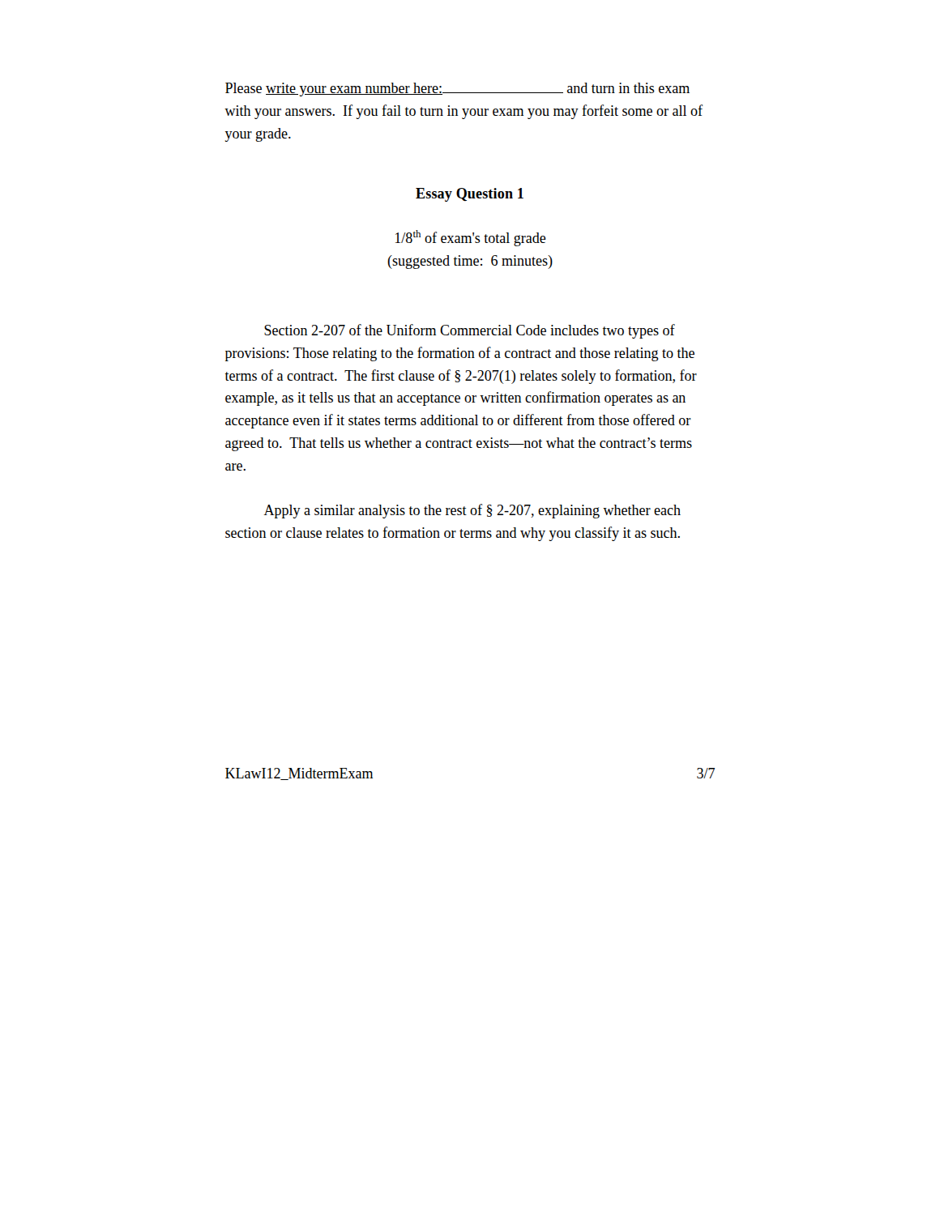Please write your exam number here: and turn in this exam with your answers. If you fail to turn in your exam you may forfeit some or all of your grade.
Essay Question 1
1/8th of exam's total grade
(suggested time: 6 minutes)
Section 2-207 of the Uniform Commercial Code includes two types of provisions: Those relating to the formation of a contract and those relating to the terms of a contract. The first clause of § 2-207(1) relates solely to formation, for example, as it tells us that an acceptance or written confirmation operates as an acceptance even if it states terms additional to or different from those offered or agreed to. That tells us whether a contract exists—not what the contract’s terms are.
Apply a similar analysis to the rest of § 2-207, explaining whether each section or clause relates to formation or terms and why you classify it as such.
KLawI12_MidtermExam 3/7